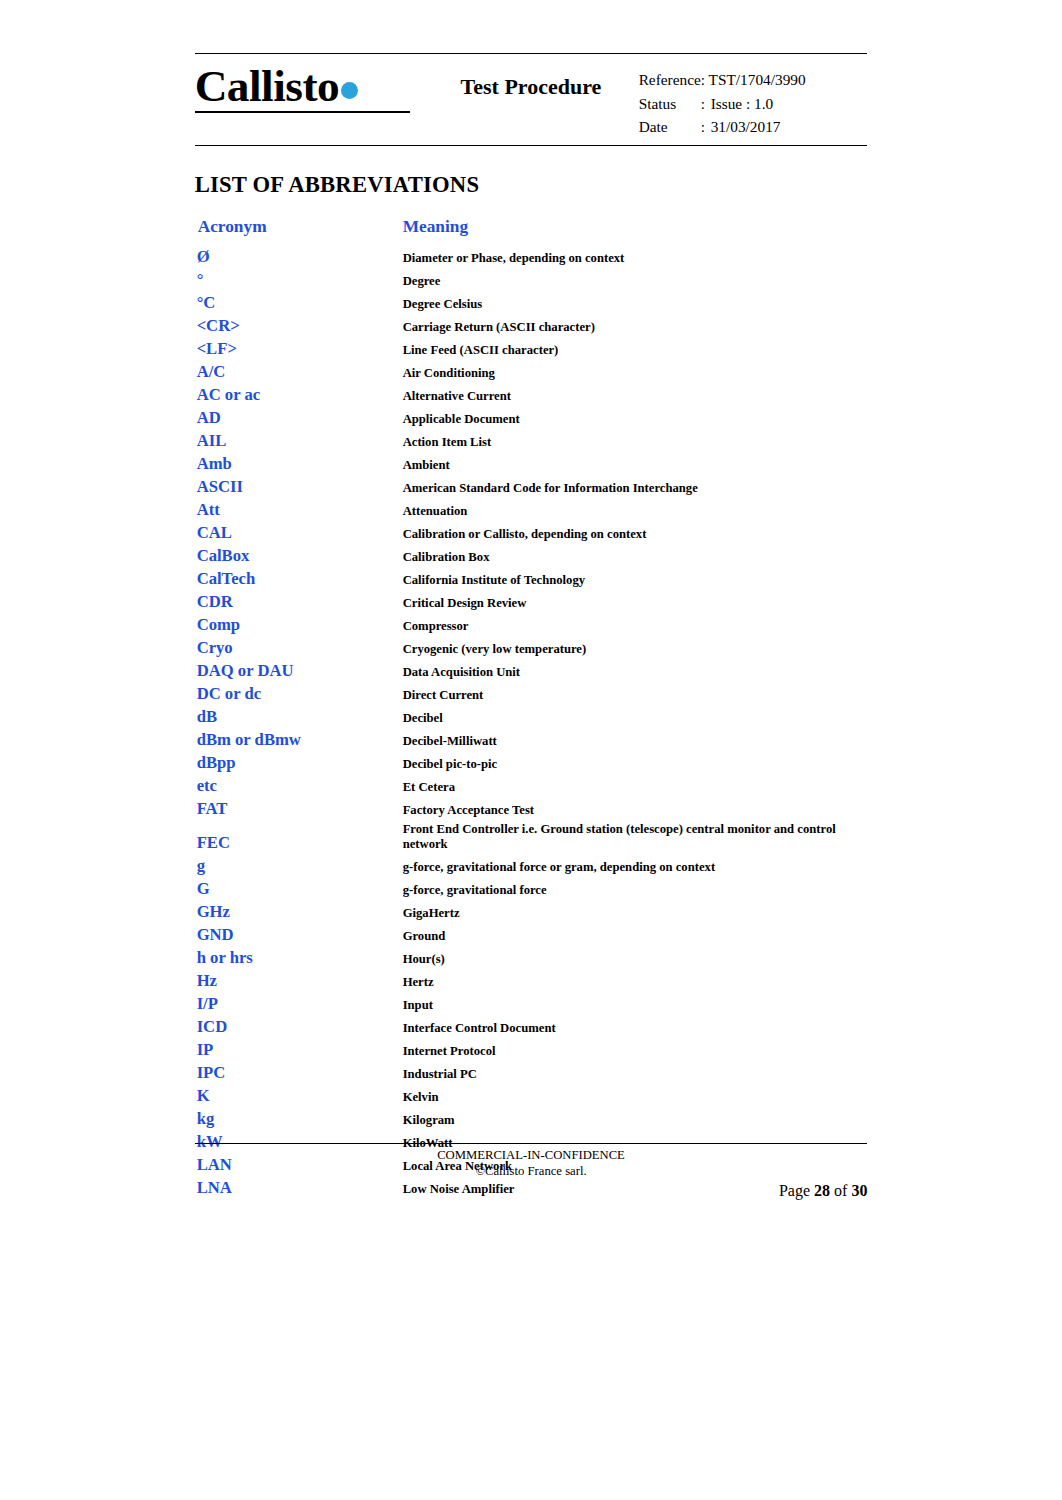Callisto
Test Procedure
Reference: TST/1704/3990
Status: Issue : 1.0
Date: 31/03/2017
LIST OF ABBREVIATIONS
| Acronym | Meaning |
| --- | --- |
| Ø | Diameter or Phase, depending on context |
| ° | Degree |
| °C | Degree Celsius |
| <CR> | Carriage Return (ASCII character) |
| <LF> | Line Feed (ASCII character) |
| A/C | Air Conditioning |
| AC or ac | Alternative Current |
| AD | Applicable Document |
| AIL | Action Item List |
| Amb | Ambient |
| ASCII | American Standard Code for Information Interchange |
| Att | Attenuation |
| CAL | Calibration or Callisto, depending on context |
| CalBox | Calibration Box |
| CalTech | California Institute of Technology |
| CDR | Critical Design Review |
| Comp | Compressor |
| Cryo | Cryogenic (very low temperature) |
| DAQ or DAU | Data Acquisition Unit |
| DC or dc | Direct Current |
| dB | Decibel |
| dBm or dBmw | Decibel-Milliwatt |
| dBpp | Decibel pic-to-pic |
| etc | Et Cetera |
| FAT | Factory Acceptance Test |
| FEC | Front End Controller i.e. Ground station (telescope) central monitor and control network |
| g | g-force, gravitational force or gram, depending on context |
| G | g-force, gravitational force |
| GHz | GigaHertz |
| GND | Ground |
| h or hrs | Hour(s) |
| Hz | Hertz |
| I/P | Input |
| ICD | Interface Control Document |
| IP | Internet Protocol |
| IPC | Industrial PC |
| K | Kelvin |
| kg | Kilogram |
| kW | KiloWatt |
| LAN | Local Area Network |
| LNA | Low Noise Amplifier |
COMMERCIAL-IN-CONFIDENCE
©Callisto France sarl.
Page 28 of 30